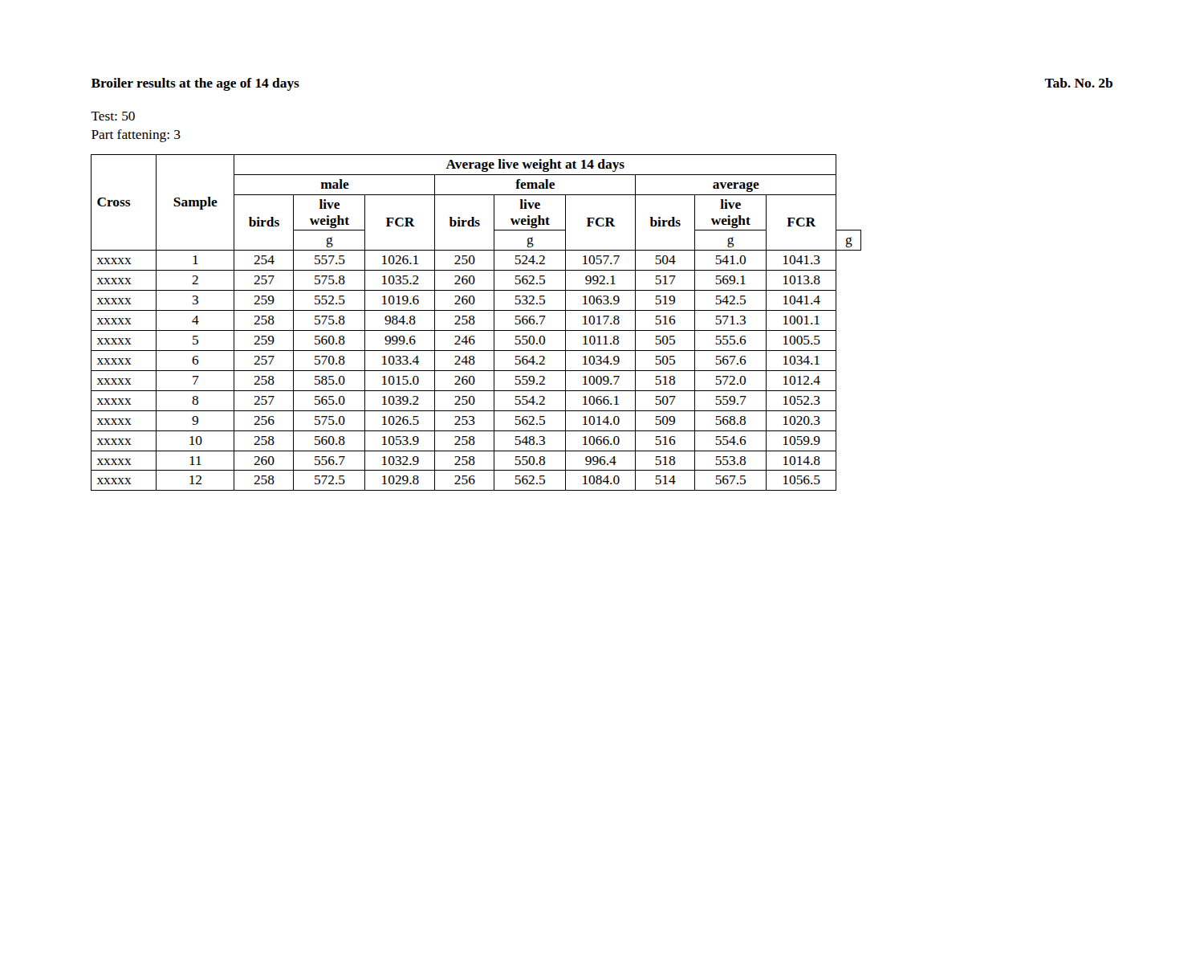Broiler results at the age of 14 days Tab. No. 2b
Test: 50
Part fattening: 3
| Cross | Sample | Average live weight at 14 days |
| --- | --- | --- |
| male | female | average |
| birds | live weight | FCR | birds | live weight | FCR | birds | live weight | FCR |
| g | g | g | g |
| xxxxx | 1 | 254 | 557.5 | 1026.1 | 250 | 524.2 | 1057.7 | 504 | 541.0 | 1041.3 |
| xxxxx | 2 | 257 | 575.8 | 1035.2 | 260 | 562.5 | 992.1 | 517 | 569.1 | 1013.8 |
| xxxxx | 3 | 259 | 552.5 | 1019.6 | 260 | 532.5 | 1063.9 | 519 | 542.5 | 1041.4 |
| xxxxx | 4 | 258 | 575.8 | 984.8 | 258 | 566.7 | 1017.8 | 516 | 571.3 | 1001.1 |
| xxxxx | 5 | 259 | 560.8 | 999.6 | 246 | 550.0 | 1011.8 | 505 | 555.6 | 1005.5 |
| xxxxx | 6 | 257 | 570.8 | 1033.4 | 248 | 564.2 | 1034.9 | 505 | 567.6 | 1034.1 |
| xxxxx | 7 | 258 | 585.0 | 1015.0 | 260 | 559.2 | 1009.7 | 518 | 572.0 | 1012.4 |
| xxxxx | 8 | 257 | 565.0 | 1039.2 | 250 | 554.2 | 1066.1 | 507 | 559.7 | 1052.3 |
| xxxxx | 9 | 256 | 575.0 | 1026.5 | 253 | 562.5 | 1014.0 | 509 | 568.8 | 1020.3 |
| xxxxx | 10 | 258 | 560.8 | 1053.9 | 258 | 548.3 | 1066.0 | 516 | 554.6 | 1059.9 |
| xxxxx | 11 | 260 | 556.7 | 1032.9 | 258 | 550.8 | 996.4 | 518 | 553.8 | 1014.8 |
| xxxxx | 12 | 258 | 572.5 | 1029.8 | 256 | 562.5 | 1084.0 | 514 | 567.5 | 1056.5 |
8